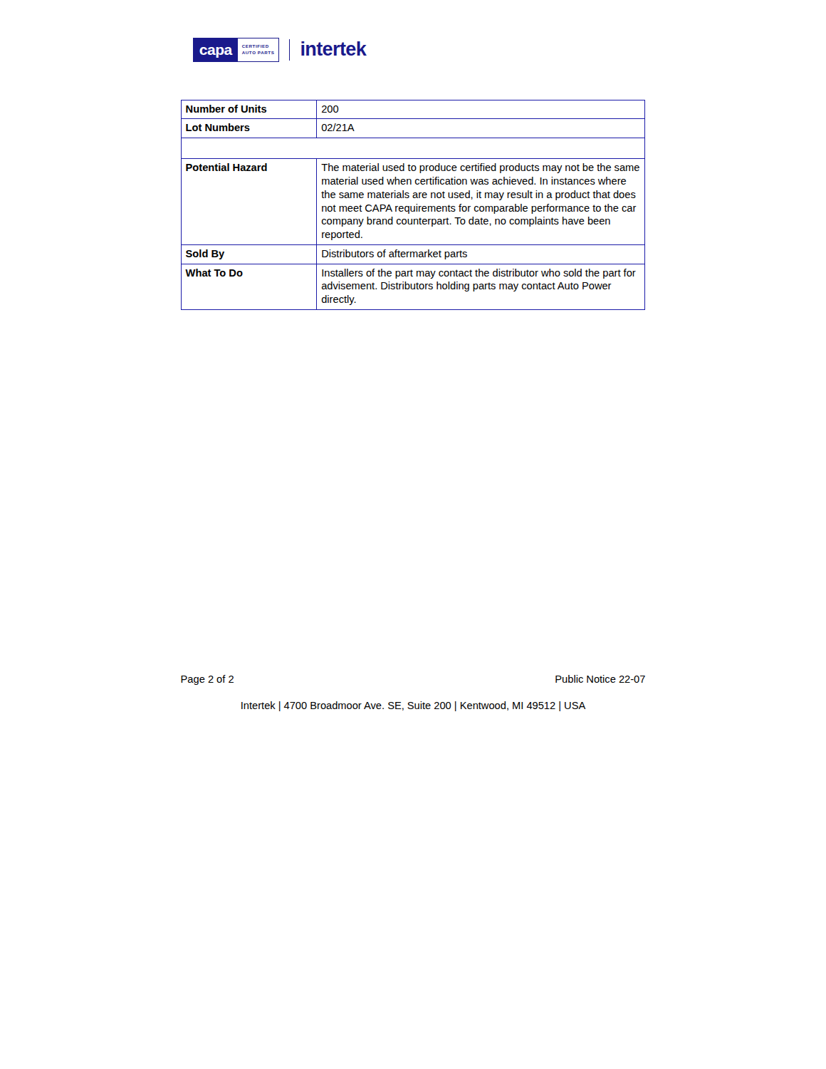capa
CERTIFIED AUTO PARTS
intertek
| Number of Units | 200 |
| Lot Numbers | 02/21A |
| Potential Hazard | The material used to produce certified products may not be the same material used when certification was achieved. In instances where the same materials are not used, it may result in a product that does not meet CAPA requirements for comparable performance to the car company brand counterpart. To date, no complaints have been reported. |
| Sold By | Distributors of aftermarket parts |
| What To Do | Installers of the part may contact the distributor who sold the part for advisement. Distributors holding parts may contact Auto Power directly. |
Page 2 of 2
Public Notice 22-07
Intertek | 4700 Broadmoor Ave. SE, Suite 200 | Kentwood, MI 49512 | USA